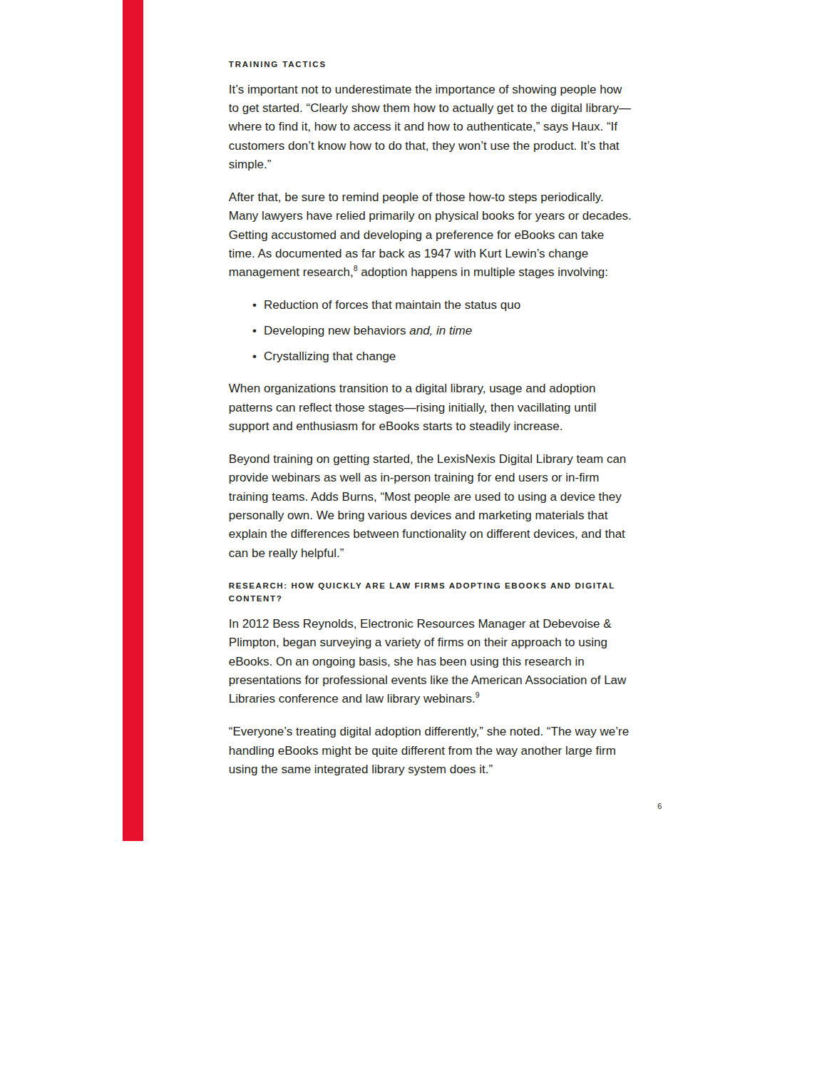Training Tactics
It’s important not to underestimate the importance of showing people how to get started. “Clearly show them how to actually get to the digital library—where to find it, how to access it and how to authenticate,” says Haux. “If customers don’t know how to do that, they won’t use the product. It’s that simple.”
After that, be sure to remind people of those how-to steps periodically. Many lawyers have relied primarily on physical books for years or decades. Getting accustomed and developing a preference for eBooks can take time. As documented as far back as 1947 with Kurt Lewin’s change management research,8 adoption happens in multiple stages involving:
Reduction of forces that maintain the status quo
Developing new behaviors and, in time
Crystallizing that change
When organizations transition to a digital library, usage and adoption patterns can reflect those stages—rising initially, then vacillating until support and enthusiasm for eBooks starts to steadily increase.
Beyond training on getting started, the LexisNexis Digital Library team can provide webinars as well as in-person training for end users or in-firm training teams. Adds Burns, “Most people are used to using a device they personally own. We bring various devices and marketing materials that explain the differences between functionality on different devices, and that can be really helpful.”
Research: How Quickly Are Law Firms Adopting eBooks and Digital Content?
In 2012 Bess Reynolds, Electronic Resources Manager at Debevoise & Plimpton, began surveying a variety of firms on their approach to using eBooks. On an ongoing basis, she has been using this research in presentations for professional events like the American Association of Law Libraries conference and law library webinars.9
“Everyone’s treating digital adoption differently,” she noted. “The way we’re handling eBooks might be quite different from the way another large firm using the same integrated library system does it.”
6